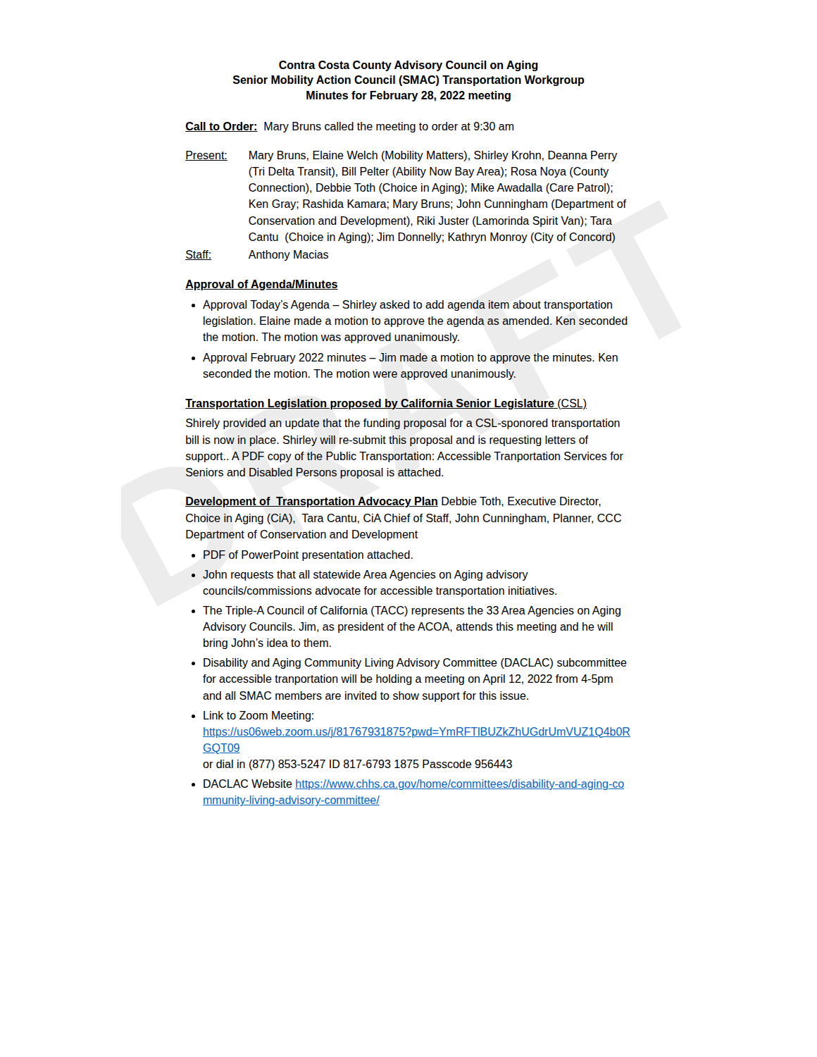DRAFT
Contra Costa County Advisory Council on Aging
Senior Mobility Action Council (SMAC) Transportation Workgroup
Minutes for February 28, 2022 meeting
Call to Order: Mary Bruns called the meeting to order at 9:30 am
Present:
Mary Bruns, Elaine Welch (Mobility Matters), Shirley Krohn, Deanna Perry (Tri Delta Transit), Bill Pelter (Ability Now Bay Area); Rosa Noya (County Connection), Debbie Toth (Choice in Aging); Mike Awadalla (Care Patrol); Ken Gray; Rashida Kamara; Mary Bruns; John Cunningham (Department of Conservation and Development), Riki Juster (Lamorinda Spirit Van); Tara Cantu (Choice in Aging); Jim Donnelly; Kathryn Monroy (City of Concord)
Staff:
Anthony Macias
Approval of Agenda/Minutes
Approval Today’s Agenda – Shirley asked to add agenda item about transportation legislation. Elaine made a motion to approve the agenda as amended. Ken seconded the motion. The motion was approved unanimously.
Approval February 2022 minutes – Jim made a motion to approve the minutes. Ken seconded the motion. The motion were approved unanimously.
Transportation Legislation proposed by California Senior Legislature (CSL)
Shirely provided an update that the funding proposal for a CSL-sponored transportation bill is now in place. Shirley will re-submit this proposal and is requesting letters of support.. A PDF copy of the Public Transportation: Accessible Tranportation Services for Seniors and Disabled Persons proposal is attached.
Development of Transportation Advocacy Plan Debbie Toth, Executive Director, Choice in Aging (CiA), Tara Cantu, CiA Chief of Staff, John Cunningham, Planner, CCC Department of Conservation and Development
PDF of PowerPoint presentation attached.
John requests that all statewide Area Agencies on Aging advisory councils/commissions advocate for accessible transportation initiatives.
The Triple-A Council of California (TACC) represents the 33 Area Agencies on Aging Advisory Councils. Jim, as president of the ACOA, attends this meeting and he will bring John’s idea to them.
Disability and Aging Community Living Advisory Committee (DACLAC) subcommittee for accessible tranportation will be holding a meeting on April 12, 2022 from 4-5pm and all SMAC members are invited to show support for this issue.
Link to Zoom Meeting:
https://us06web.zoom.us/j/81767931875?pwd=YmRFTlBUZkZhUGdrUmVUZ1Q4b0RGQT09
or dial in (877) 853-5247 ID 817-6793 1875 Passcode 956443
DACLAC Website https://www.chhs.ca.gov/home/committees/disability-and-aging-community-living-advisory-committee/